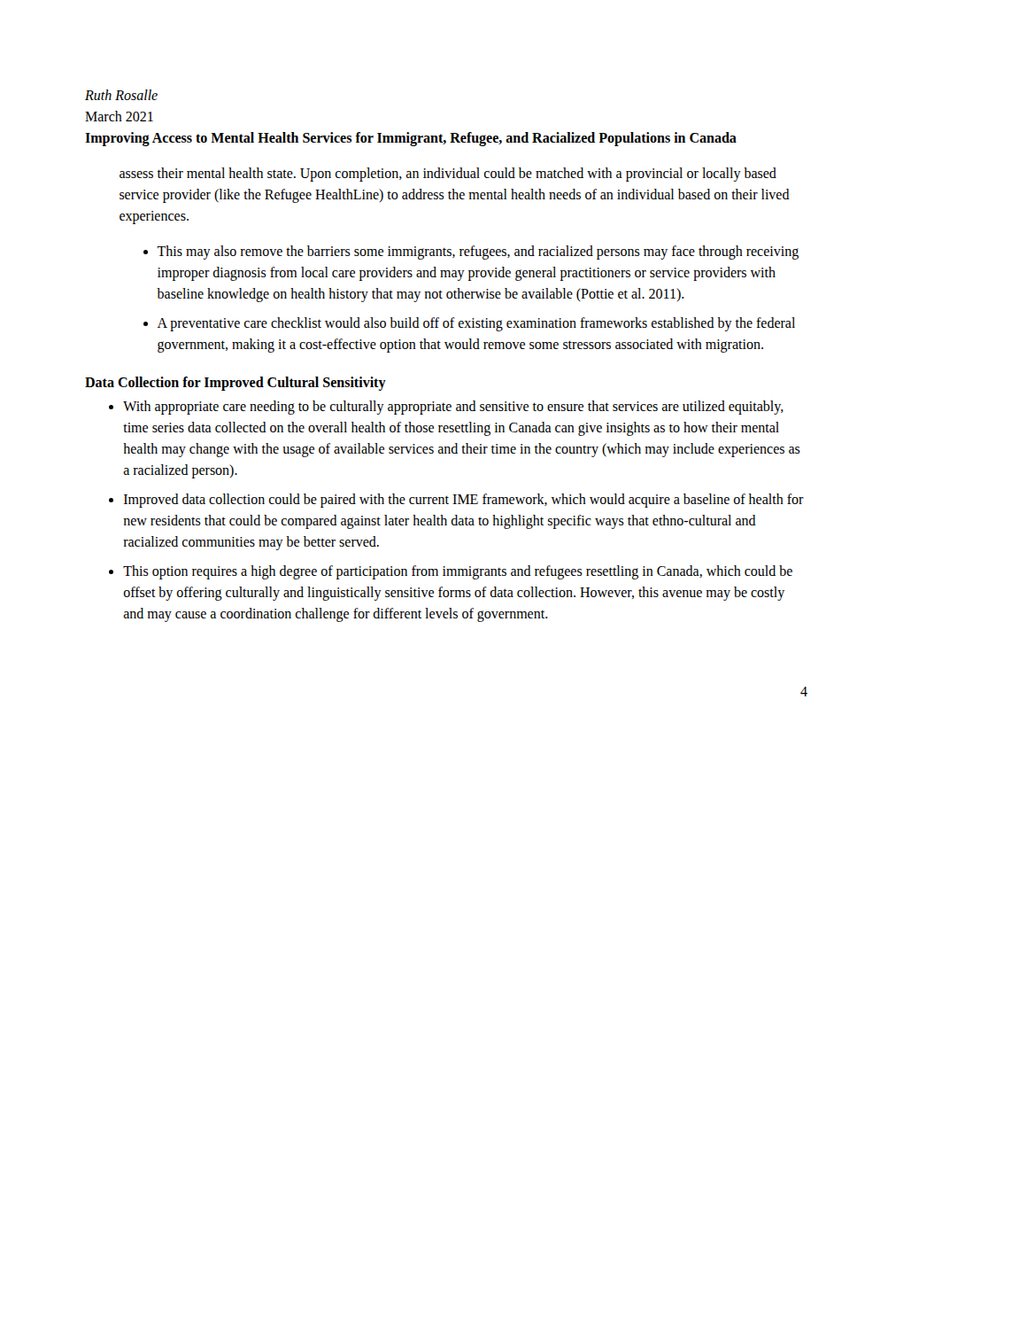Ruth Rosalle
March 2021
Improving Access to Mental Health Services for Immigrant, Refugee, and Racialized Populations in Canada
assess their mental health state. Upon completion, an individual could be matched with a provincial or locally based service provider (like the Refugee HealthLine) to address the mental health needs of an individual based on their lived experiences.
This may also remove the barriers some immigrants, refugees, and racialized persons may face through receiving improper diagnosis from local care providers and may provide general practitioners or service providers with baseline knowledge on health history that may not otherwise be available (Pottie et al. 2011).
A preventative care checklist would also build off of existing examination frameworks established by the federal government, making it a cost-effective option that would remove some stressors associated with migration.
Data Collection for Improved Cultural Sensitivity
With appropriate care needing to be culturally appropriate and sensitive to ensure that services are utilized equitably, time series data collected on the overall health of those resettling in Canada can give insights as to how their mental health may change with the usage of available services and their time in the country (which may include experiences as a racialized person).
Improved data collection could be paired with the current IME framework, which would acquire a baseline of health for new residents that could be compared against later health data to highlight specific ways that ethno-cultural and racialized communities may be better served.
This option requires a high degree of participation from immigrants and refugees resettling in Canada, which could be offset by offering culturally and linguistically sensitive forms of data collection. However, this avenue may be costly and may cause a coordination challenge for different levels of government.
4